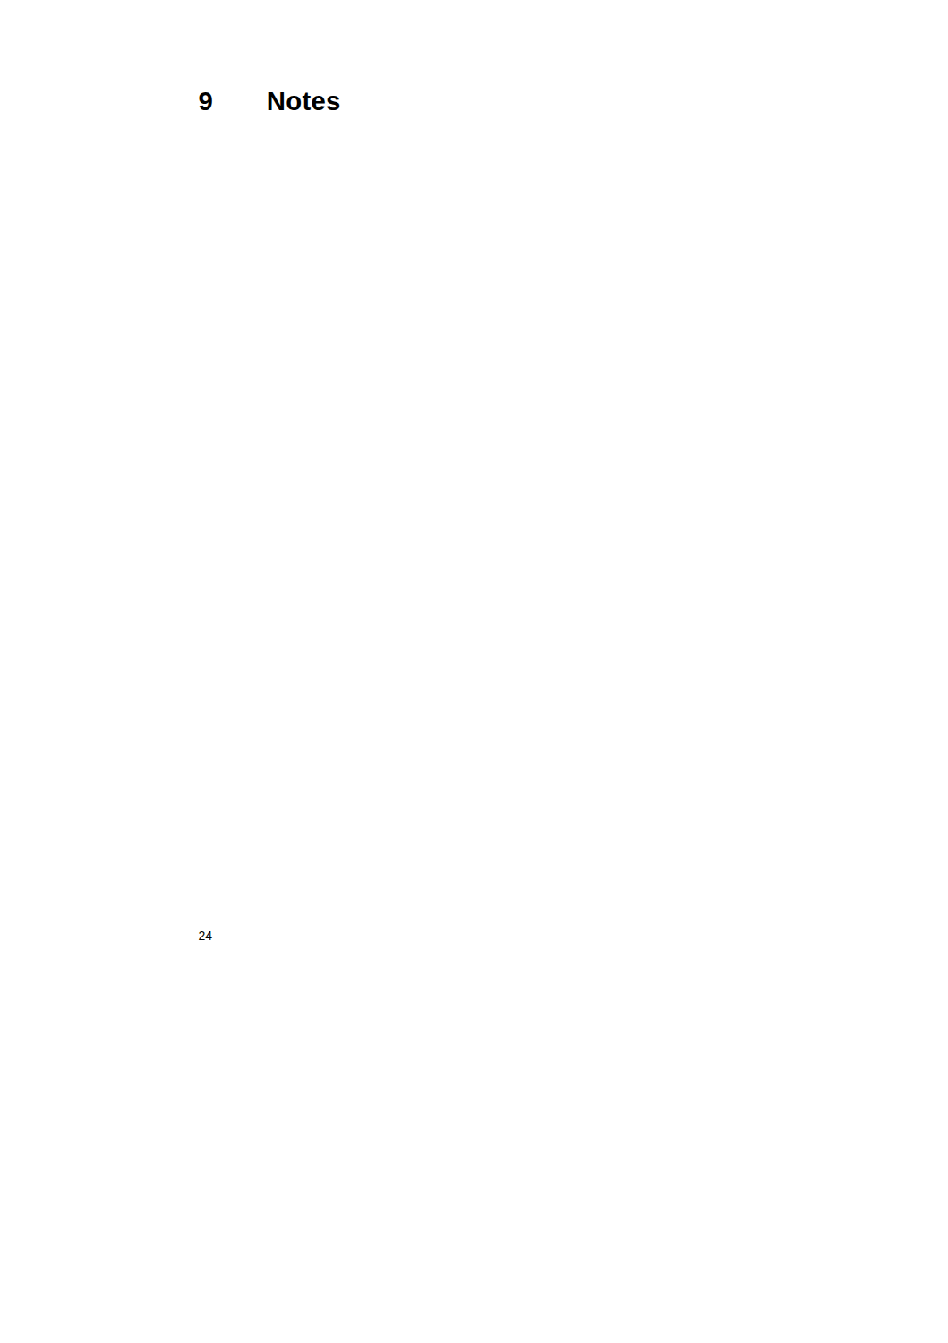9 Notes
24